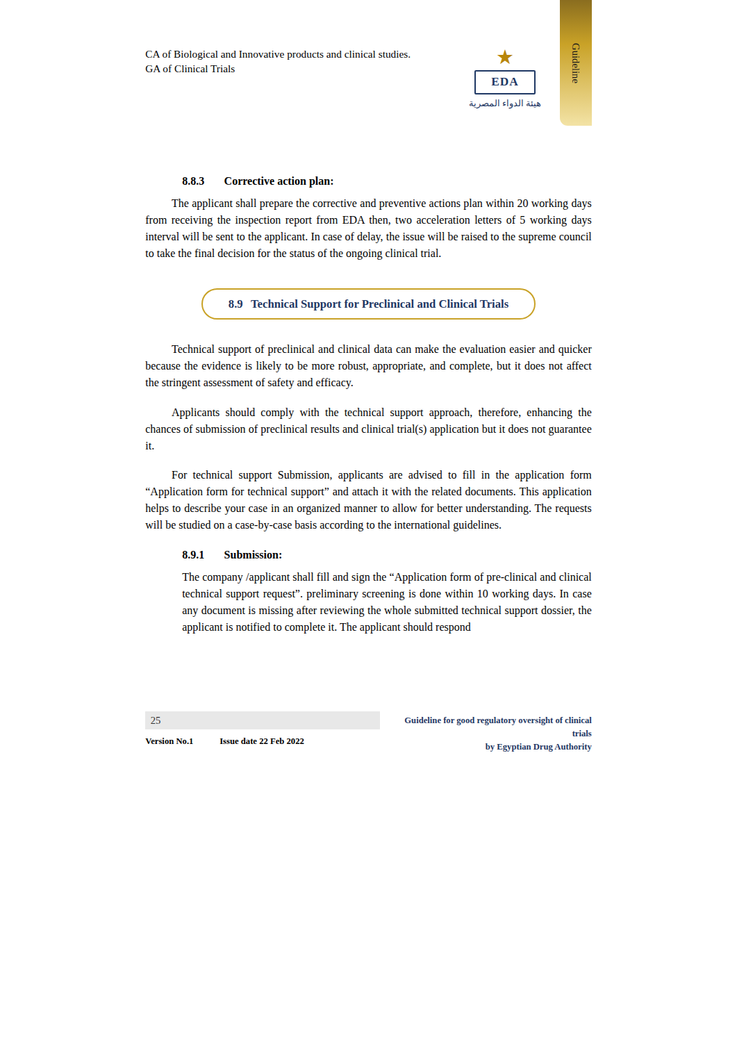Guideline
CA of Biological and Innovative products and clinical studies.
GA of Clinical Trials
★
EDA
هيئة الدواء المصرية
8.8.3 Corrective action plan:
The applicant shall prepare the corrective and preventive actions plan within 20 working days from receiving the inspection report from EDA then, two acceleration letters of 5 working days interval will be sent to the applicant. In case of delay, the issue will be raised to the supreme council to take the final decision for the status of the ongoing clinical trial.
8.9 Technical Support for Preclinical and Clinical Trials
Technical support of preclinical and clinical data can make the evaluation easier and quicker because the evidence is likely to be more robust, appropriate, and complete, but it does not affect the stringent assessment of safety and efficacy.
Applicants should comply with the technical support approach, therefore, enhancing the chances of submission of preclinical results and clinical trial(s) application but it does not guarantee it.
For technical support Submission, applicants are advised to fill in the application form “Application form for technical support” and attach it with the related documents. This application helps to describe your case in an organized manner to allow for better understanding. The requests will be studied on a case-by-case basis according to the international guidelines.
8.9.1 Submission:
The company /applicant shall fill and sign the “Application form of pre-clinical and clinical technical support request”. preliminary screening is done within 10 working days. In case any document is missing after reviewing the whole submitted technical support dossier, the applicant is notified to complete it. The applicant should respond
25
Version No.1 Issue date 22 Feb 2022
Guideline for good regulatory oversight of clinical trials
by Egyptian Drug Authority